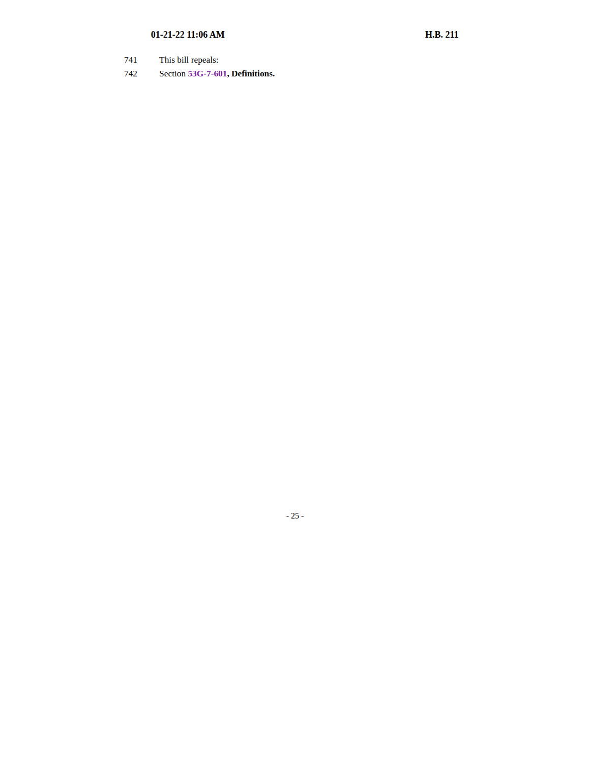01-21-22 11:06 AM H.B. 211
| 741 | This bill repeals: |
| 742 | Section 53G-7-601 , Definitions. |
- 25 -